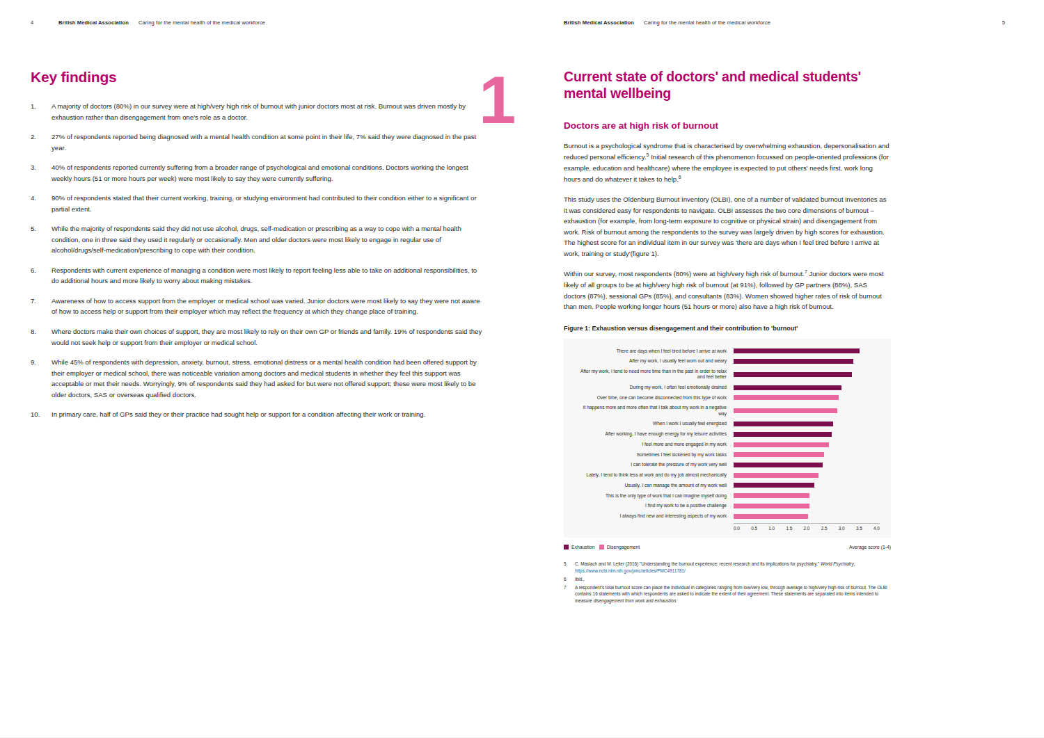4 British Medical Association Caring for the mental health of the medical workforce
Key findings
A majority of doctors (80%) in our survey were at high/very high risk of burnout with junior doctors most at risk. Burnout was driven mostly by exhaustion rather than disengagement from one's role as a doctor.
27% of respondents reported being diagnosed with a mental health condition at some point in their life, 7% said they were diagnosed in the past year.
40% of respondents reported currently suffering from a broader range of psychological and emotional conditions. Doctors working the longest weekly hours (51 or more hours per week) were most likely to say they were currently suffering.
90% of respondents stated that their current working, training, or studying environment had contributed to their condition either to a significant or partial extent.
While the majority of respondents said they did not use alcohol, drugs, self-medication or prescribing as a way to cope with a mental health condition, one in three said they used it regularly or occasionally. Men and older doctors were most likely to engage in regular use of alcohol/drugs/self-medication/prescribing to cope with their condition.
Respondents with current experience of managing a condition were most likely to report feeling less able to take on additional responsibilities, to do additional hours and more likely to worry about making mistakes.
Awareness of how to access support from the employer or medical school was varied. Junior doctors were most likely to say they were not aware of how to access help or support from their employer which may reflect the frequency at which they change place of training.
Where doctors make their own choices of support, they are most likely to rely on their own GP or friends and family. 19% of respondents said they would not seek help or support from their employer or medical school.
While 45% of respondents with depression, anxiety, burnout, stress, emotional distress or a mental health condition had been offered support by their employer or medical school, there was noticeable variation among doctors and medical students in whether they feel this support was acceptable or met their needs. Worryingly, 9% of respondents said they had asked for but were not offered support; these were most likely to be older doctors, SAS or overseas qualified doctors.
In primary care, half of GPs said they or their practice had sought help or support for a condition affecting their work or training.
British Medical Association Caring for the mental health of the medical workforce 5
1
Current state of doctors' and medical students' mental wellbeing
Doctors are at high risk of burnout
Burnout is a psychological syndrome that is characterised by overwhelming exhaustion, depersonalisation and reduced personal efficiency.5 Initial research of this phenomenon focussed on people-oriented professions (for example, education and healthcare) where the employee is expected to put others' needs first, work long hours and do whatever it takes to help.6
This study uses the Oldenburg Burnout Inventory (OLBI), one of a number of validated burnout inventories as it was considered easy for respondents to navigate. OLBI assesses the two core dimensions of burnout – exhaustion (for example, from long-term exposure to cognitive or physical strain) and disengagement from work. Risk of burnout among the respondents to the survey was largely driven by high scores for exhaustion. The highest score for an individual item in our survey was 'there are days when I feel tired before I arrive at work, training or study'(figure 1).
Within our survey, most respondents (80%) were at high/very high risk of burnout.7 Junior doctors were most likely of all groups to be at high/very high risk of burnout (at 91%), followed by GP partners (88%), SAS doctors (87%), sessional GPs (85%), and consultants (83%). Women showed higher rates of risk of burnout than men. People working longer hours (51 hours or more) also have a high risk of burnout.
Figure 1: Exhaustion versus disengagement and their contribution to 'burnout'
There are days when I feel tired before I arrive at work
After my work, I usually feel worn out and weary
After my work, I tend to need more time than in the past in order to relax and feel better
During my work, I often feel emotionally drained
Over time, one can become disconnected from this type of work
It happens more and more often that I talk about my work in a negative way
When I work I usually feel energised
After working, I have enough energy for my leisure activities
I feel more and more engaged in my work
Sometimes I feel sickened by my work tasks
I can tolerate the pressure of my work very well
Lately, I tend to think less at work and do my job almost mechanically
Usually, I can manage the amount of my work well
This is the only type of work that I can imagine myself doing
I find my work to be a positive challenge
I always find new and interesting aspects of my work
0.00.51.01.52.02.53.03.54.0
Exhaustion Disengagement Average score (1-4)
5 C. Maslach and M. Leiter (2016) "Understanding the burnout experience: recent research and its implications for psychiatry," World Psychiatry, https://www.ncbi.nlm.nih.gov/pmc/articles/PMC4911781/
6 Ibid.,
7 A respondent's total burnout score can place the individual in categories ranging from low/very low, through average to high/very high risk of burnout. The OLBI contains 16 statements with which respondents are asked to indicate the extent of their agreement. These statements are separated into items intended to measure disengagement from work and exhaustion.